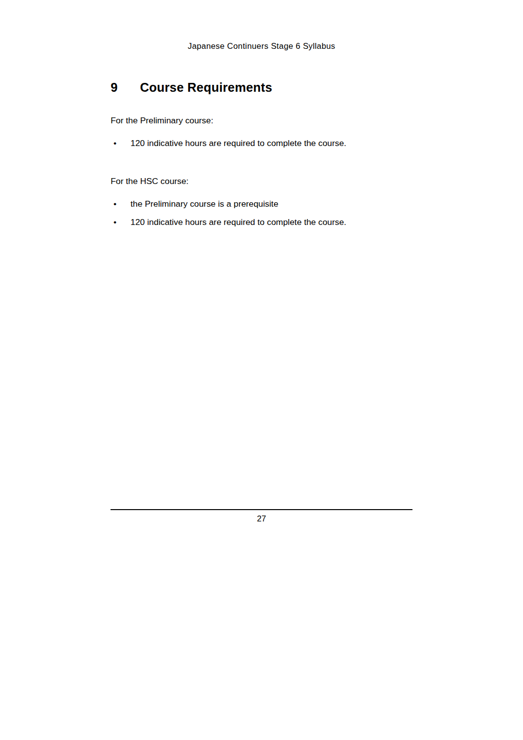Japanese Continuers Stage 6 Syllabus
9 Course Requirements
For the Preliminary course:
120 indicative hours are required to complete the course.
For the HSC course:
the Preliminary course is a prerequisite
120 indicative hours are required to complete the course.
27